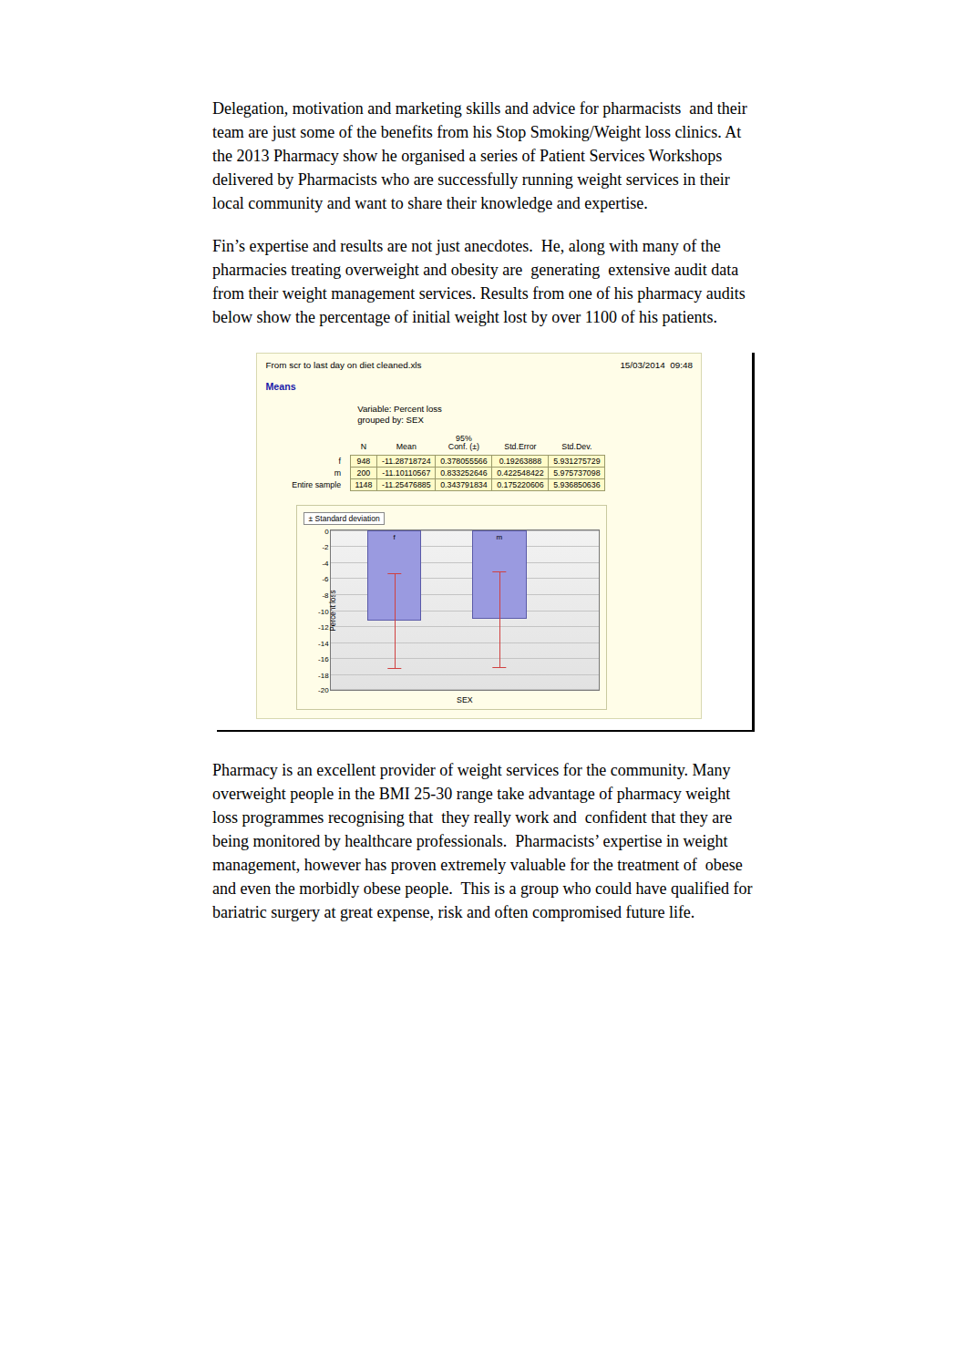Delegation, motivation and marketing skills and advice for pharmacists and their team are just some of the benefits from his Stop Smoking/Weight loss clinics. At the 2013 Pharmacy show he organised a series of Patient Services Workshops delivered by Pharmacists who are successfully running weight services in their local community and want to share their knowledge and expertise.
Fin’s expertise and results are not just anecdotes. He, along with many of the pharmacies treating overweight and obesity are generating extensive audit data from their weight management services. Results from one of his pharmacy audits below show the percentage of initial weight lost by over 1100 of his patients.
From scr to last day on diet cleaned.xls 15/03/2014 09:48
Means
Variable: Percent loss
grouped by: SEX
| | N | Mean | 95% Conf. (±) | Std.Error | Std.Dev. |
| --- | --- | --- | --- | --- | --- |
| f | 948 | -11.28718724 | 0.378055566 | 0.19263888 | 5.931275729 |
| m | 200 | -11.10110567 | 0.833252646 | 0.422548422 | 5.975737098 |
| Entire sample | 1148 | -11.25476885 | 0.343791834 | 0.175220606 | 5.936850636 |
± Standard deviation
Percent loss
0
-2
-4
-6
-8
-10
-12
-14
-16
-18
-20
f
m
SEX
Pharmacy is an excellent provider of weight services for the community. Many overweight people in the BMI 25-30 range take advantage of pharmacy weight loss programmes recognising that they really work and confident that they are being monitored by healthcare professionals. Pharmacists’ expertise in weight management, however has proven extremely valuable for the treatment of obese and even the morbidly obese people. This is a group who could have qualified for bariatric surgery at great expense, risk and often compromised future life.